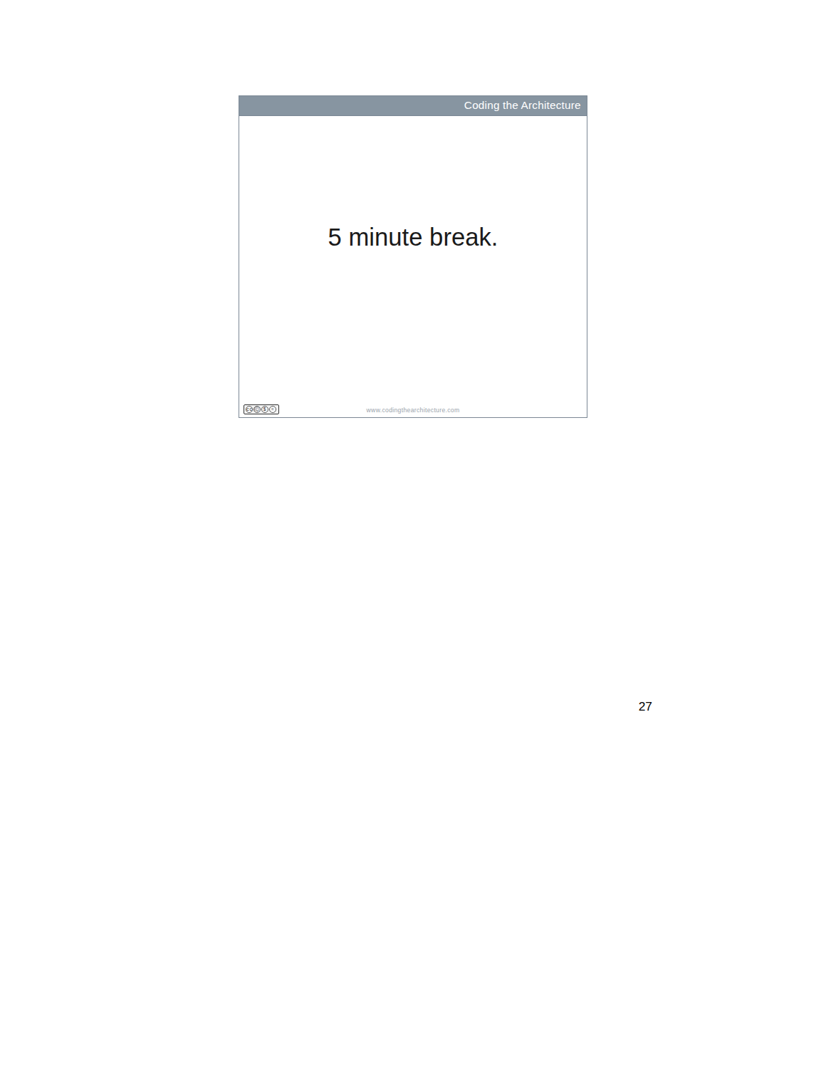Coding the Architecture
5 minute break.
ccⒸ$=
www.codingthearchitecture.com
27